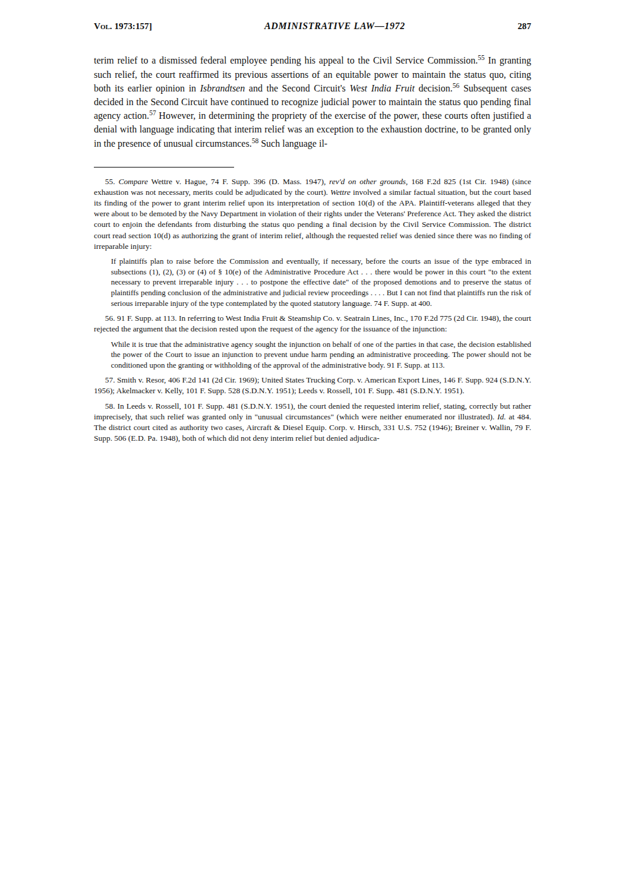Vol. 1973:157] ADMINISTRATIVE LAW—1972 287
terim relief to a dismissed federal employee pending his appeal to the Civil Service Commission.55 In granting such relief, the court reaffirmed its previous assertions of an equitable power to maintain the status quo, citing both its earlier opinion in Isbrandtsen and the Second Circuit's West India Fruit decision.56 Subsequent cases decided in the Second Circuit have continued to recognize judicial power to maintain the status quo pending final agency action.57 However, in determining the propriety of the exercise of the power, these courts often justified a denial with language indicating that interim relief was an exception to the exhaustion doctrine, to be granted only in the presence of unusual circumstances.58 Such language il-
55. Compare Wettre v. Hague, 74 F. Supp. 396 (D. Mass. 1947), rev'd on other grounds, 168 F.2d 825 (1st Cir. 1948) (since exhaustion was not necessary, merits could be adjudicated by the court). Wettre involved a similar factual situation, but the court based its finding of the power to grant interim relief upon its interpretation of section 10(d) of the APA. Plaintiff-veterans alleged that they were about to be demoted by the Navy Department in violation of their rights under the Veterans' Preference Act. They asked the district court to enjoin the defendants from disturbing the status quo pending a final decision by the Civil Service Commission. The district court read section 10(d) as authorizing the grant of interim relief, although the requested relief was denied since there was no finding of irreparable injury:
If plaintiffs plan to raise before the Commission and eventually, if necessary, before the courts an issue of the type embraced in subsections (1), (2), (3) or (4) of § 10(e) of the Administrative Procedure Act . . . there would be power in this court "to the extent necessary to prevent irreparable injury . . . to postpone the effective date" of the proposed demotions and to preserve the status of plaintiffs pending conclusion of the administrative and judicial review proceedings . . . . But I can not find that plaintiffs run the risk of serious irreparable injury of the type contemplated by the quoted statutory language. 74 F. Supp. at 400.
56. 91 F. Supp. at 113. In referring to West India Fruit & Steamship Co. v. Seatrain Lines, Inc., 170 F.2d 775 (2d Cir. 1948), the court rejected the argument that the decision rested upon the request of the agency for the issuance of the injunction:
While it is true that the administrative agency sought the injunction on behalf of one of the parties in that case, the decision established the power of the Court to issue an injunction to prevent undue harm pending an administrative proceeding. The power should not be conditioned upon the granting or withholding of the approval of the administrative body. 91 F. Supp. at 113.
57. Smith v. Resor, 406 F.2d 141 (2d Cir. 1969); United States Trucking Corp. v. American Export Lines, 146 F. Supp. 924 (S.D.N.Y. 1956); Akelmacker v. Kelly, 101 F. Supp. 528 (S.D.N.Y. 1951); Leeds v. Rossell, 101 F. Supp. 481 (S.D.N.Y. 1951).
58. In Leeds v. Rossell, 101 F. Supp. 481 (S.D.N.Y. 1951), the court denied the requested interim relief, stating, correctly but rather imprecisely, that such relief was granted only in "unusual circumstances" (which were neither enumerated nor illustrated). Id. at 484. The district court cited as authority two cases, Aircraft & Diesel Equip. Corp. v. Hirsch, 331 U.S. 752 (1946); Breiner v. Wallin, 79 F. Supp. 506 (E.D. Pa. 1948), both of which did not deny interim relief but denied adjudica-